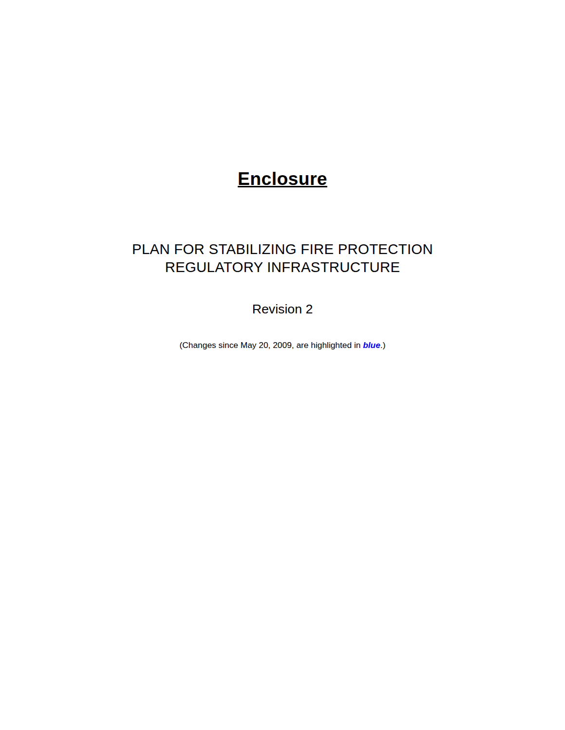Enclosure
PLAN FOR STABILIZING FIRE PROTECTION
REGULATORY INFRASTRUCTURE
Revision 2
(Changes since May 20, 2009, are highlighted in blue.)